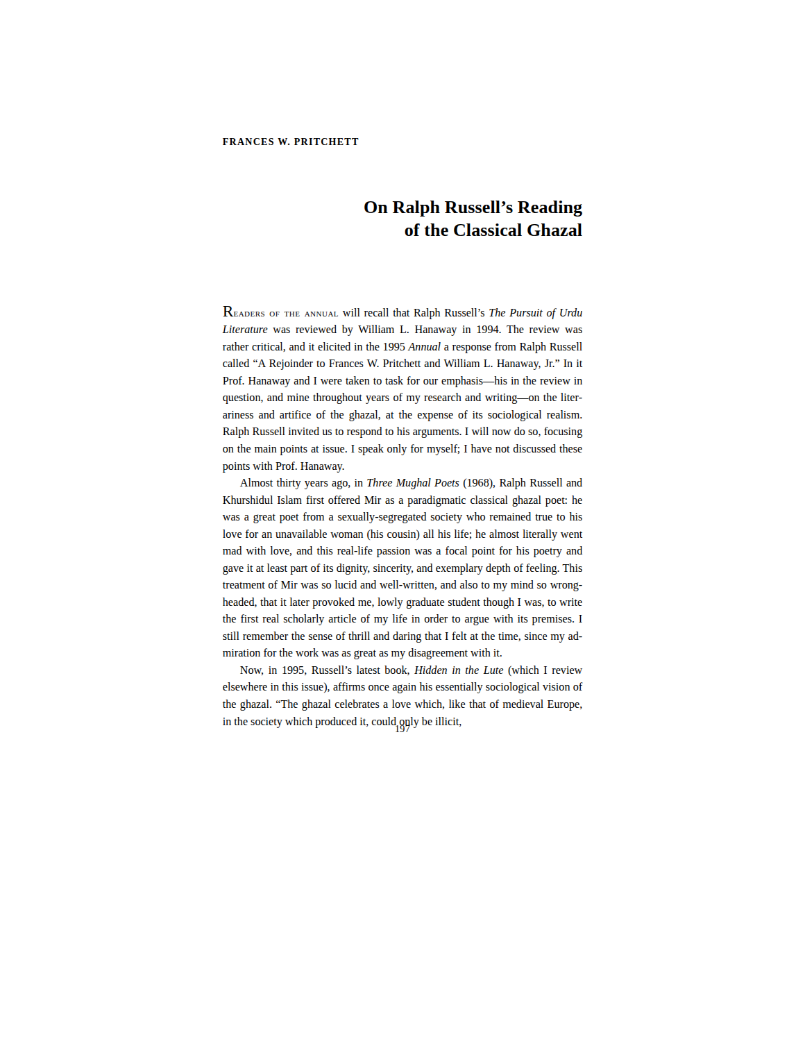Frances W. Pritchett
On Ralph Russell’s Reading
of the Classical Ghazal
Readers of the annual will recall that Ralph Russell’s The Pursuit of Urdu Literature was reviewed by William L. Hanaway in 1994. The review was rather critical, and it elicited in the 1995 Annual a response from Ralph Russell called “A Rejoinder to Frances W. Pritchett and William L. Hanaway, Jr.” In it Prof. Hanaway and I were taken to task for our emphasis—his in the review in question, and mine throughout years of my research and writing—on the literariness and artifice of the ghazal, at the expense of its sociological realism. Ralph Russell invited us to respond to his arguments. I will now do so, focusing on the main points at issue. I speak only for myself; I have not discussed these points with Prof. Hanaway.
Almost thirty years ago, in Three Mughal Poets (1968), Ralph Russell and Khurshidul Islam first offered Mir as a paradigmatic classical ghazal poet: he was a great poet from a sexually-segregated society who remained true to his love for an unavailable woman (his cousin) all his life; he almost literally went mad with love, and this real-life passion was a focal point for his poetry and gave it at least part of its dignity, sincerity, and exemplary depth of feeling. This treatment of Mir was so lucid and well-written, and also to my mind so wrong-headed, that it later provoked me, lowly graduate student though I was, to write the first real scholarly article of my life in order to argue with its premises. I still remember the sense of thrill and daring that I felt at the time, since my admiration for the work was as great as my disagreement with it.
Now, in 1995, Russell’s latest book, Hidden in the Lute (which I review elsewhere in this issue), affirms once again his essentially sociological vision of the ghazal. “The ghazal celebrates a love which, like that of medieval Europe, in the society which produced it, could only be illicit,
197